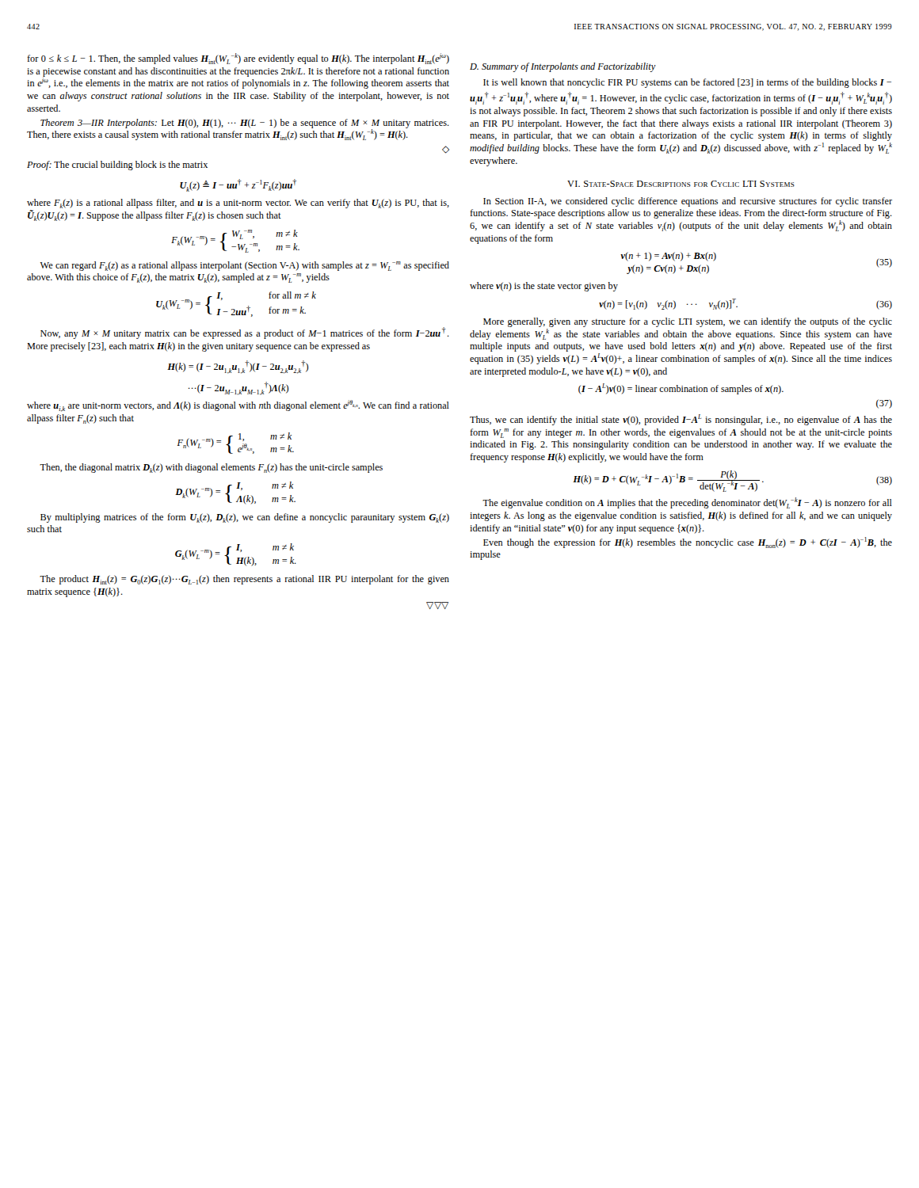442 IEEE TRANSACTIONS ON SIGNAL PROCESSING, VOL. 47, NO. 2, FEBRUARY 1999
for 0 ≤ k ≤ L − 1. Then, the sampled values Hint(WL−k) are evidently equal to H(k). The interpolant Hint(ejω) is a piecewise constant and has discontinuities at the frequencies 2πk/L. It is therefore not a rational function in ejω, i.e., the elements in the matrix are not ratios of polynomials in z. The following theorem asserts that we can always construct rational solutions in the IIR case. Stability of the interpolant, however, is not asserted.
Theorem 3—IIR Interpolants: Let H(0), H(1), ··· H(L − 1) be a sequence of M × M unitary matrices. Then, there exists a causal system with rational transfer matrix Hint(z) such that Hint(WL−k) = H(k).
◇
Proof: The crucial building block is the matrix
Uk(z) ≜ I − uu† + z−1Fk(z)uu†
where Fk(z) is a rational allpass filter, and u is a unit-norm vector. We can verify that Uk(z) is PU, that is, Ũk(z)Uk(z) = I. Suppose the allpass filter Fk(z) is chosen such that
Fk(WL−m) = {
| W L −m , | m ≠ k |
| − W L −m , | m = k . |
We can regard Fk(z) as a rational allpass interpolant (Section V-A) with samples at z = WL−m as specified above. With this choice of Fk(z), the matrix Uk(z), sampled at z = WL−m, yields
Uk(WL−m) = {
| I , | for all m ≠ k |
| I − 2 uu † , | for m = k . |
Now, any M × M unitary matrix can be expressed as a product of M−1 matrices of the form I−2uu†. More precisely [23], each matrix H(k) in the given unitary sequence can be expressed as
H(k) = (I − 2u1,ku1,k†)(I − 2u2,ku2,k†)
···(I − 2uM−1,kuM−1,k†)Λ(k)
where ui,k are unit-norm vectors, and Λ(k) is diagonal with nth diagonal element ejθk,n. We can find a rational allpass filter Fn(z) such that
Fn(WL−m) = {
| 1, | m ≠ k |
| e jθ k,n , | m = k . |
Then, the diagonal matrix Dk(z) with diagonal elements Fn(z) has the unit-circle samples
Dk(WL−m) = {
| I , | m ≠ k |
| Λ ( k ), | m = k . |
By multiplying matrices of the form Uk(z), Dk(z), we can define a noncyclic paraunitary system Gk(z) such that
Gk(WL−m) = {
| I , | m ≠ k |
| H ( k ), | m = k . |
The product Hint(z) = G0(z)G1(z)···GL−1(z) then represents a rational IIR PU interpolant for the given matrix sequence {H(k)}.
▽▽▽
D. Summary of Interpolants and Factorizability
It is well known that noncyclic FIR PU systems can be factored [23] in terms of the building blocks I − uiui† + z−1uiui†, where ui†ui = 1. However, in the cyclic case, factorization in terms of (I − uiui† + WLk uiui†) is not always possible. In fact, Theorem 2 shows that such factorization is possible if and only if there exists an FIR PU interpolant. However, the fact that there always exists a rational IIR interpolant (Theorem 3) means, in particular, that we can obtain a factorization of the cyclic system H(k) in terms of slightly modified building blocks. These have the form Uk(z) and Dk(z) discussed above, with z−1 replaced by WLk everywhere.
VI. State-Space Descriptions for Cyclic LTI Systems
In Section II-A, we considered cyclic difference equations and recursive structures for cyclic transfer functions. State-space descriptions allow us to generalize these ideas. From the direct-form structure of Fig. 6, we can identify a set of N state variables vi(n) (outputs of the unit delay elements WLk) and obtain equations of the form
v(n + 1) = Av(n) + Bx(n)
y(n) = Cv(n) + Dx(n)
(35)
where v(n) is the state vector given by
v(n) = [v1(n) v2(n) ··· vN(n)]T.
(36)
More generally, given any structure for a cyclic LTI system, we can identify the outputs of the cyclic delay elements WLk as the state variables and obtain the above equations. Since this system can have multiple inputs and outputs, we have used bold letters x(n) and y(n) above. Repeated use of the first equation in (35) yields v(L) = ALv(0)+, a linear combination of samples of x(n). Since all the time indices are interpreted modulo-L, we have v(L) = v(0), and
(I − AL)v(0) = linear combination of samples of x(n).
(37)
Thus, we can identify the initial state v(0), provided I−AL is nonsingular, i.e., no eigenvalue of A has the form WLm for any integer m. In other words, the eigenvalues of A should not be at the unit-circle points indicated in Fig. 2. This nonsingularity condition can be understood in another way. If we evaluate the frequency response H(k) explicitly, we would have the form
H(k) = D + C(WL−k I − A)−1B = P(k) det(WL−k I − A).
(38)
The eigenvalue condition on A implies that the preceding denominator det(WL−k I − A) is nonzero for all integers k. As long as the eigenvalue condition is satisfied, H(k) is defined for all k, and we can uniquely identify an “initial state” v(0) for any input sequence {x(n)}.
Even though the expression for H(k) resembles the noncyclic case Hnon(z) = D + C(zI − A)−1B, the impulse